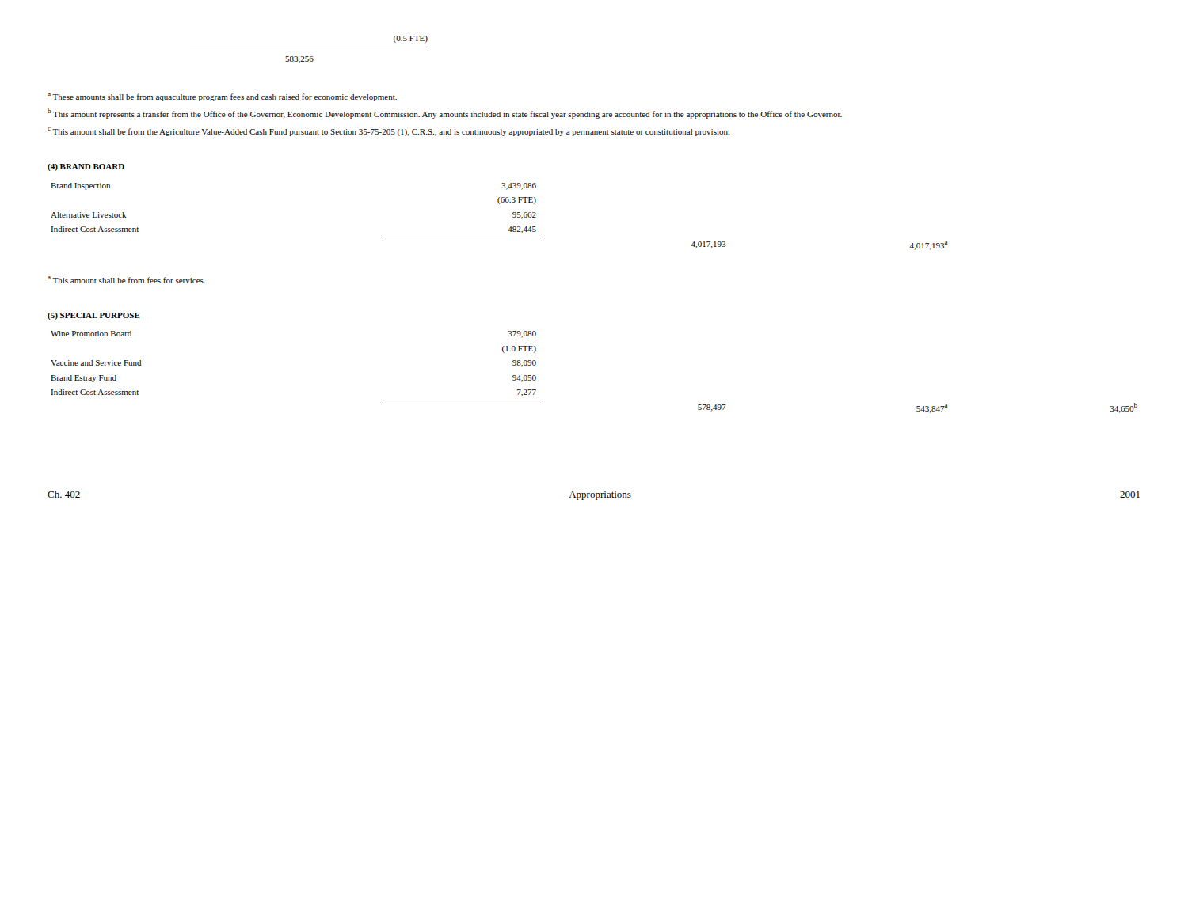(0.5 FTE)
583,256
a These amounts shall be from aquaculture program fees and cash raised for economic development.
b This amount represents a transfer from the Office of the Governor, Economic Development Commission. Any amounts included in state fiscal year spending are accounted for in the appropriations to the Office of the Governor.
c This amount shall be from the Agriculture Value-Added Cash Fund pursuant to Section 35-75-205 (1), C.R.S., and is continuously appropriated by a permanent statute or constitutional provision.
(4) BRAND BOARD
| Brand Inspection | 3,439,086 | | | |
| | (66.3 FTE) | | | |
| Alternative Livestock | 95,662 | | | |
| Indirect Cost Assessment | 482,445 | | | |
| | | 4,017,193 | 4,017,193 a | |
a This amount shall be from fees for services.
(5) SPECIAL PURPOSE
| Wine Promotion Board | 379,080 | | | |
| | (1.0 FTE) | | | |
| Vaccine and Service Fund | 98,090 | | | |
| Brand Estray Fund | 94,050 | | | |
| Indirect Cost Assessment | 7,277 | | | |
| | | 578,497 | 543,847 a | 34,650 b |
Ch. 402
Appropriations
2001